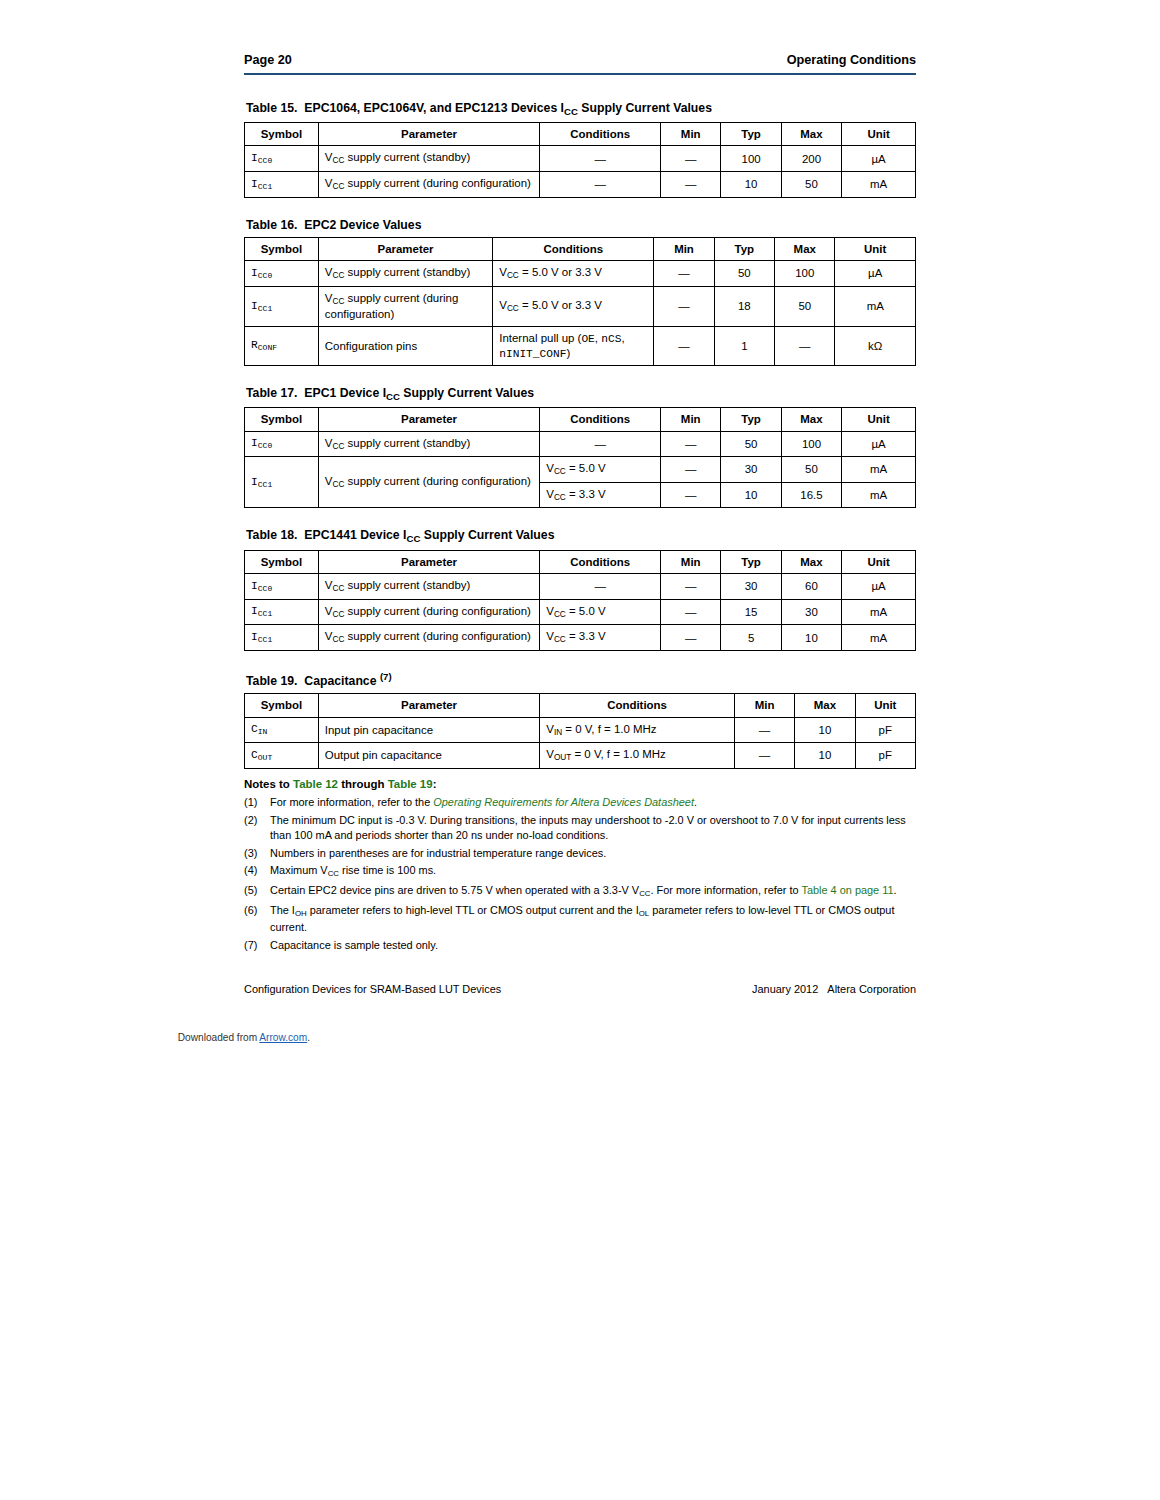Page 20
Operating Conditions
Table 15. EPC1064, EPC1064V, and EPC1213 Devices ICC Supply Current Values
| Symbol | Parameter | Conditions | Min | Typ | Max | Unit |
| --- | --- | --- | --- | --- | --- | --- |
| I CC0 | V CC supply current (standby) | — | — | 100 | 200 | µA |
| I CC1 | V CC supply current (during configuration) | — | — | 10 | 50 | mA |
Table 16. EPC2 Device Values
| Symbol | Parameter | Conditions | Min | Typ | Max | Unit |
| --- | --- | --- | --- | --- | --- | --- |
| I CC0 | V CC supply current (standby) | V CC = 5.0 V or 3.3 V | — | 50 | 100 | µA |
| I CC1 | V CC supply current (during configuration) | V CC = 5.0 V or 3.3 V | — | 18 | 50 | mA |
| R CONF | Configuration pins | Internal pull up ( OE , n CS , nINIT_CONF ) | — | 1 | — | kΩ |
Table 17. EPC1 Device ICC Supply Current Values
| Symbol | Parameter | Conditions | Min | Typ | Max | Unit |
| --- | --- | --- | --- | --- | --- | --- |
| I CC0 | V CC supply current (standby) | — | — | 50 | 100 | µA |
| I CC1 | V CC supply current (during configuration) | V CC = 5.0 V | — | 30 | 50 | mA |
| V CC = 3.3 V | — | 10 | 16.5 | mA |
Table 18. EPC1441 Device ICC Supply Current Values
| Symbol | Parameter | Conditions | Min | Typ | Max | Unit |
| --- | --- | --- | --- | --- | --- | --- |
| I CC0 | V CC supply current (standby) | — | — | 30 | 60 | µA |
| I CC1 | V CC supply current (during configuration) | V CC = 5.0 V | — | 15 | 30 | mA |
| I CC1 | V CC supply current (during configuration) | V CC = 3.3 V | — | 5 | 10 | mA |
Table 19. Capacitance (7)
| Symbol | Parameter | Conditions | Min | Max | Unit |
| --- | --- | --- | --- | --- | --- |
| C IN | Input pin capacitance | V IN = 0 V, f = 1.0 MHz | — | 10 | pF |
| C OUT | Output pin capacitance | V OUT = 0 V, f = 1.0 MHz | — | 10 | pF |
Notes to Table 12 through Table 19:
(1) For more information, refer to the Operating Requirements for Altera Devices Datasheet.
(2) The minimum DC input is -0.3 V. During transitions, the inputs may undershoot to -2.0 V or overshoot to 7.0 V for input currents less than 100 mA and periods shorter than 20 ns under no-load conditions.
(3) Numbers in parentheses are for industrial temperature range devices.
(4) Maximum VCC rise time is 100 ms.
(5) Certain EPC2 device pins are driven to 5.75 V when operated with a 3.3-V VCC. For more information, refer to Table 4 on page 11.
(6) The IOH parameter refers to high-level TTL or CMOS output current and the IOL parameter refers to low-level TTL or CMOS output current.
(7) Capacitance is sample tested only.
Configuration Devices for SRAM-Based LUT Devices
January 2012 Altera Corporation
Downloaded from Arrow.com.